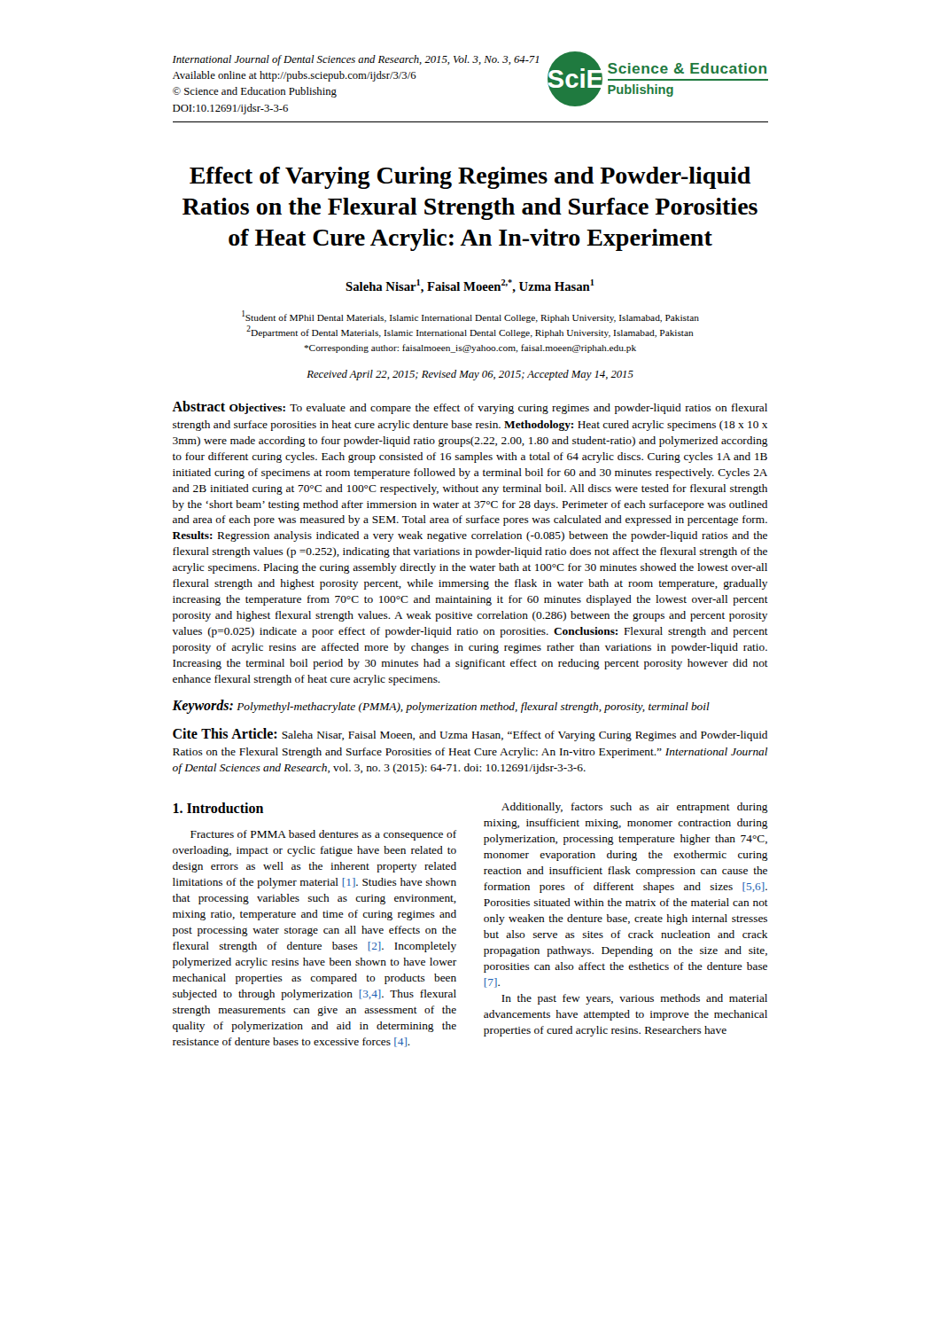International Journal of Dental Sciences and Research, 2015, Vol. 3, No. 3, 64-71
Available online at http://pubs.sciepub.com/ijdsr/3/3/6
© Science and Education Publishing
DOI:10.12691/ijdsr-3-3-6
SciEP
Science & Education
Publishing
Effect of Varying Curing Regimes and Powder-liquid Ratios on the Flexural Strength and Surface Porosities of Heat Cure Acrylic: An In-vitro Experiment
Saleha Nisar1, Faisal Moeen2,*, Uzma Hasan1
1Student of MPhil Dental Materials, Islamic International Dental College, Riphah University, Islamabad, Pakistan
2Department of Dental Materials, Islamic International Dental College, Riphah University, Islamabad, Pakistan
*Corresponding author: faisalmoeen_is@yahoo.com, faisal.moeen@riphah.edu.pk
Received April 22, 2015; Revised May 06, 2015; Accepted May 14, 2015
Abstract Objectives: To evaluate and compare the effect of varying curing regimes and powder-liquid ratios on flexural strength and surface porosities in heat cure acrylic denture base resin. Methodology: Heat cured acrylic specimens (18 x 10 x 3mm) were made according to four powder-liquid ratio groups(2.22, 2.00, 1.80 and student-ratio) and polymerized according to four different curing cycles. Each group consisted of 16 samples with a total of 64 acrylic discs. Curing cycles 1A and 1B initiated curing of specimens at room temperature followed by a terminal boil for 60 and 30 minutes respectively. Cycles 2A and 2B initiated curing at 70°C and 100°C respectively, without any terminal boil. All discs were tested for flexural strength by the ‘short beam’ testing method after immersion in water at 37°C for 28 days. Perimeter of each surfacepore was outlined and area of each pore was measured by a SEM. Total area of surface pores was calculated and expressed in percentage form. Results: Regression analysis indicated a very weak negative correlation (-0.085) between the powder-liquid ratios and the flexural strength values (p =0.252), indicating that variations in powder-liquid ratio does not affect the flexural strength of the acrylic specimens. Placing the curing assembly directly in the water bath at 100°C for 30 minutes showed the lowest over-all flexural strength and highest porosity percent, while immersing the flask in water bath at room temperature, gradually increasing the temperature from 70°C to 100°C and maintaining it for 60 minutes displayed the lowest over-all percent porosity and highest flexural strength values. A weak positive correlation (0.286) between the groups and percent porosity values (p=0.025) indicate a poor effect of powder-liquid ratio on porosities. Conclusions: Flexural strength and percent porosity of acrylic resins are affected more by changes in curing regimes rather than variations in powder-liquid ratio. Increasing the terminal boil period by 30 minutes had a significant effect on reducing percent porosity however did not enhance flexural strength of heat cure acrylic specimens.
Keywords: Polymethyl-methacrylate (PMMA), polymerization method, flexural strength, porosity, terminal boil
Cite This Article: Saleha Nisar, Faisal Moeen, and Uzma Hasan, “Effect of Varying Curing Regimes and Powder-liquid Ratios on the Flexural Strength and Surface Porosities of Heat Cure Acrylic: An In-vitro Experiment.” International Journal of Dental Sciences and Research, vol. 3, no. 3 (2015): 64-71. doi: 10.12691/ijdsr-3-3-6.
1. Introduction
Fractures of PMMA based dentures as a consequence of overloading, impact or cyclic fatigue have been related to design errors as well as the inherent property related limitations of the polymer material [1]. Studies have shown that processing variables such as curing environment, mixing ratio, temperature and time of curing regimes and post processing water storage can all have effects on the flexural strength of denture bases [2]. Incompletely polymerized acrylic resins have been shown to have lower mechanical properties as compared to products been subjected to through polymerization [3,4]. Thus flexural strength measurements can give an assessment of the quality of polymerization and aid in determining the resistance of denture bases to excessive forces [4].
Additionally, factors such as air entrapment during mixing, insufficient mixing, monomer contraction during polymerization, processing temperature higher than 74°C, monomer evaporation during the exothermic curing reaction and insufficient flask compression can cause the formation pores of different shapes and sizes [5,6]. Porosities situated within the matrix of the material can not only weaken the denture base, create high internal stresses but also serve as sites of crack nucleation and crack propagation pathways. Depending on the size and site, porosities can also affect the esthetics of the denture base [7].
In the past few years, various methods and material advancements have attempted to improve the mechanical properties of cured acrylic resins. Researchers have